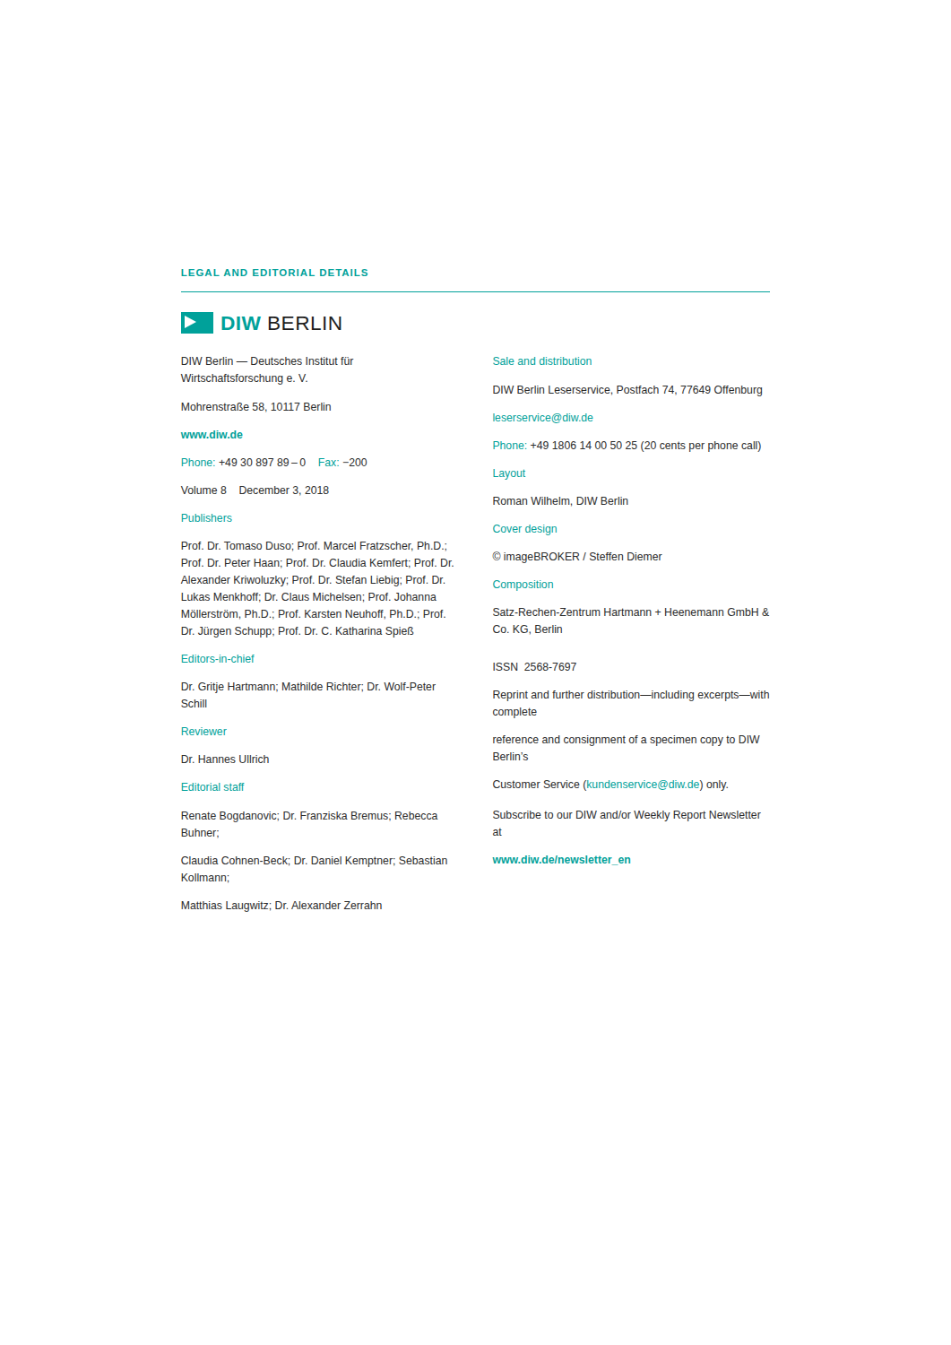Legal and Editorial Details
DIW BERLIN
DIW Berlin — Deutsches Institut für Wirtschaftsforschung e. V.
Mohrenstraße 58, 10117 Berlin
www.diw.de
Phone: +49 30 897 89 – 0 Fax: −200
Volume 8 December 3, 2018
Publishers
Prof. Dr. Tomaso Duso; Prof. Marcel Fratzscher, Ph.D.; Prof. Dr. Peter Haan; Prof. Dr. Claudia Kemfert; Prof. Dr. Alexander Kriwoluzky; Prof. Dr. Stefan Liebig; Prof. Dr. Lukas Menkhoff; Dr. Claus Michelsen; Prof. Johanna Möllerström, Ph.D.; Prof. Karsten Neuhoff, Ph.D.; Prof. Dr. Jürgen Schupp; Prof. Dr. C. Katharina Spieß
Editors-in-chief
Dr. Gritje Hartmann; Mathilde Richter; Dr. Wolf-Peter Schill
Reviewer
Dr. Hannes Ullrich
Editorial staff
Renate Bogdanovic; Dr. Franziska Bremus; Rebecca Buhner;
Claudia Cohnen-Beck; Dr. Daniel Kemptner; Sebastian Kollmann;
Matthias Laugwitz; Dr. Alexander Zerrahn
Sale and distribution
DIW Berlin Leserservice, Postfach 74, 77649 Offenburg
leserservice@diw.de
Phone: +49 1806 14 00 50 25 (20 cents per phone call)
Layout
Roman Wilhelm, DIW Berlin
Cover design
© imageBROKER / Steffen Diemer
Composition
Satz-Rechen-Zentrum Hartmann + Heenemann GmbH & Co. KG, Berlin
ISSN 2568-7697
Reprint and further distribution—including excerpts—with complete
reference and consignment of a specimen copy to DIW Berlin’s
Customer Service (kundenservice@diw.de) only.
Subscribe to our DIW and/or Weekly Report Newsletter at
www.diw.de/newsletter_en